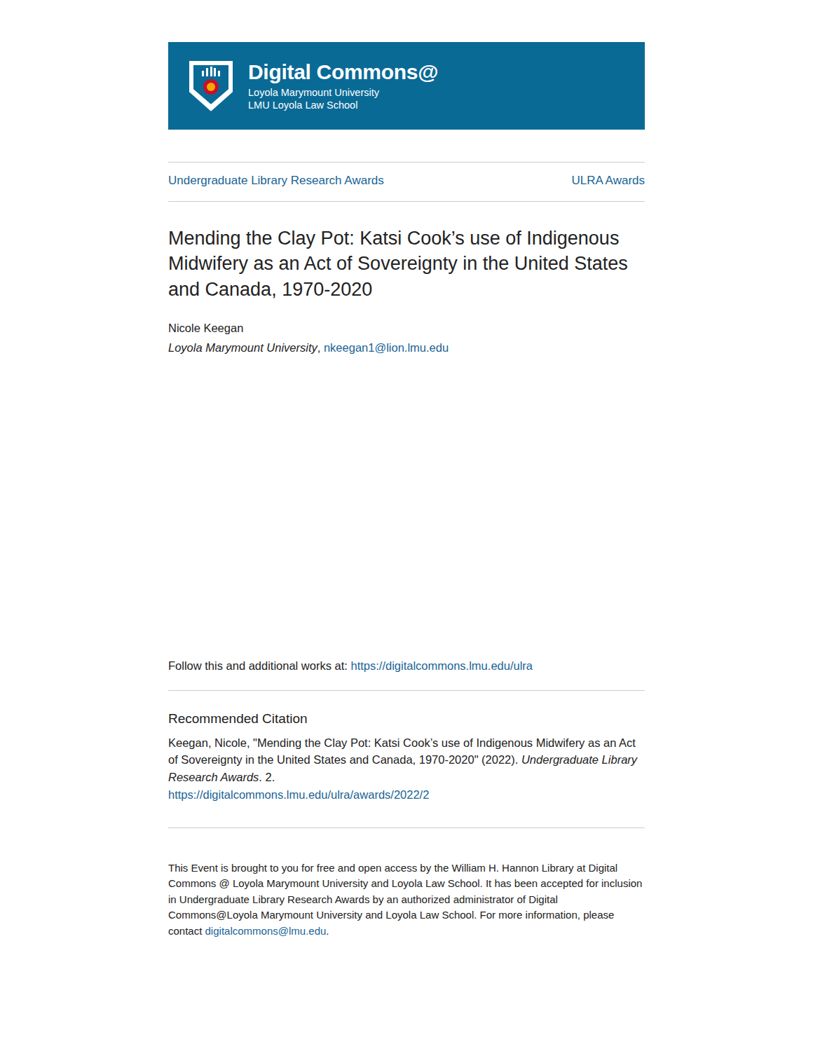Digital Commons@
Loyola Marymount University
LMU Loyola Law School
Undergraduate Library Research Awards ULRA Awards
Mending the Clay Pot: Katsi Cook’s use of Indigenous Midwifery as an Act of Sovereignty in the United States and Canada, 1970-2020
Nicole Keegan
Loyola Marymount University, nkeegan1@lion.lmu.edu
Follow this and additional works at: https://digitalcommons.lmu.edu/ulra
Recommended Citation
Keegan, Nicole, "Mending the Clay Pot: Katsi Cook’s use of Indigenous Midwifery as an Act of Sovereignty in the United States and Canada, 1970-2020" (2022). Undergraduate Library Research Awards. 2.
https://digitalcommons.lmu.edu/ulra/awards/2022/2
This Event is brought to you for free and open access by the William H. Hannon Library at Digital Commons @ Loyola Marymount University and Loyola Law School. It has been accepted for inclusion in Undergraduate Library Research Awards by an authorized administrator of Digital Commons@Loyola Marymount University and Loyola Law School. For more information, please contact digitalcommons@lmu.edu.